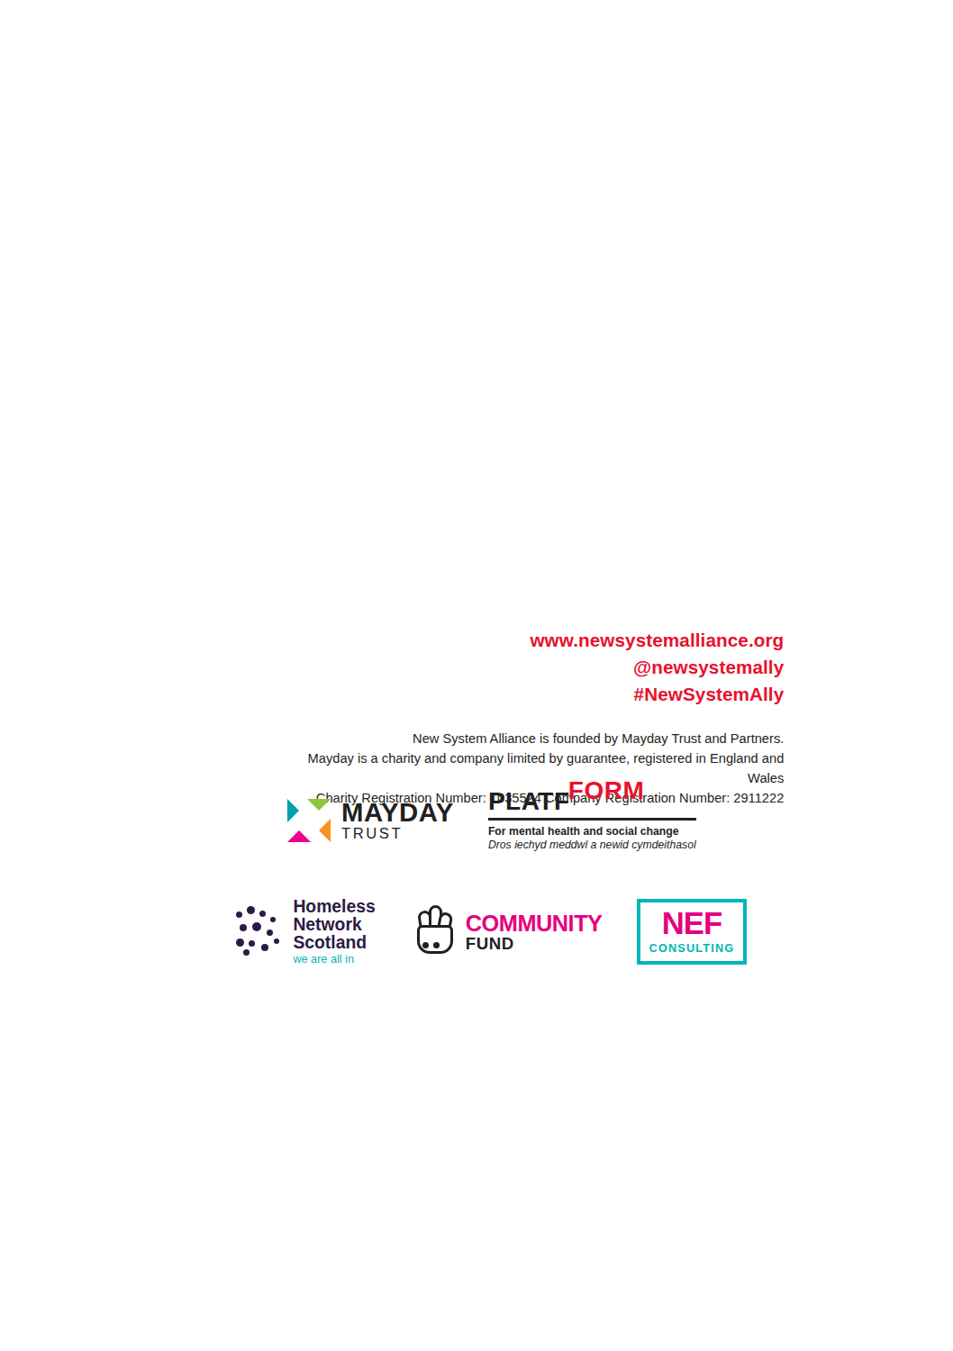www.newsystemalliance.org
@newsystemally
#NewSystemAlly
New System Alliance is founded by Mayday Trust and Partners.
Mayday is a charity and company limited by guarantee, registered in England and Wales
Charity Registration Number: 1035524 Company Registration Number: 2911222
MAYDAY
TRUST
PLATFFORM
For mental health and social change Dros iechyd meddwl a newid cymdeithasol
Homeless
Network
Scotland
we are all in
COMMUNITY
FUND
NEF
CONSULTING